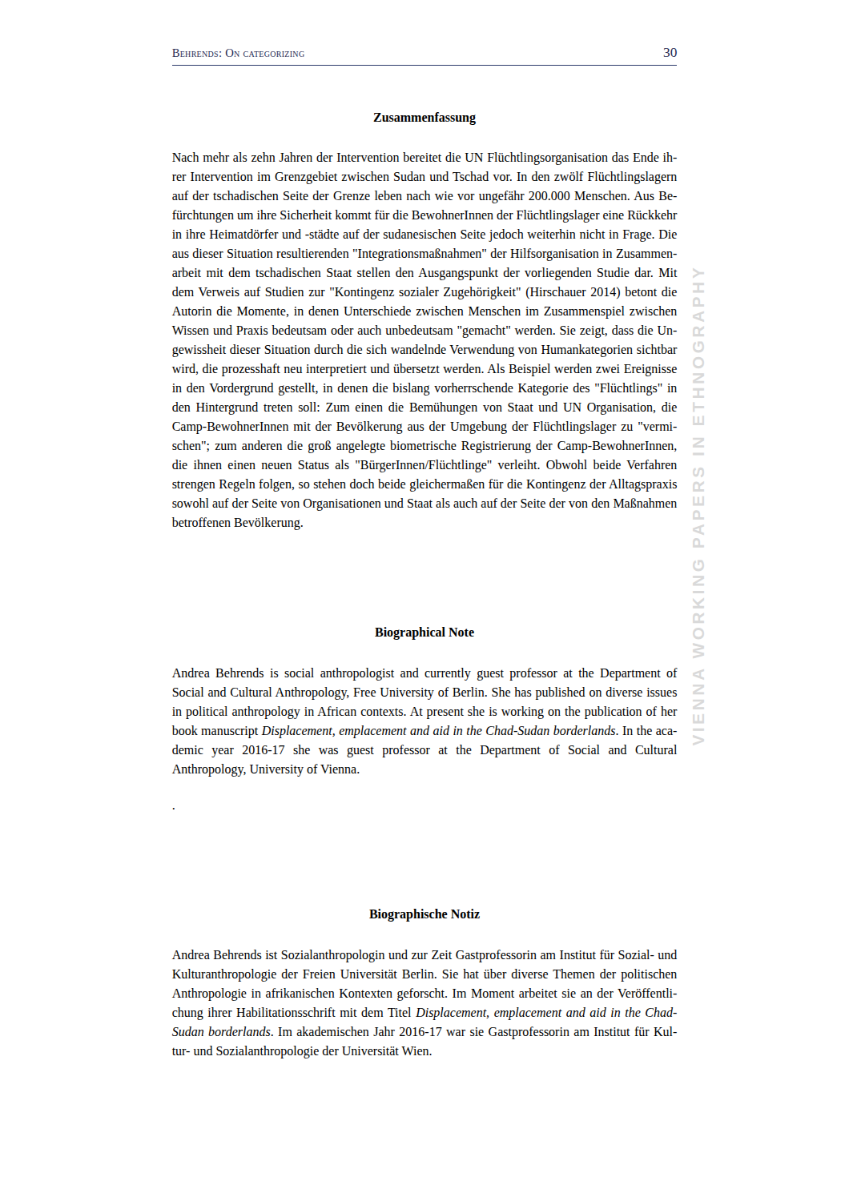Behrends: On categorizing 30
VIENNA WORKING PAPERS IN ETHNOGRAPHY
Zusammenfassung
Nach mehr als zehn Jahren der Intervention bereitet die UN Flüchtlingsorganisation das Ende ihrer Intervention im Grenzgebiet zwischen Sudan und Tschad vor. In den zwölf Flüchtlingslagern auf der tschadischen Seite der Grenze leben nach wie vor ungefähr 200.000 Menschen. Aus Befürchtungen um ihre Sicherheit kommt für die BewohnerInnen der Flüchtlingslager eine Rückkehr in ihre Heimatdörfer und -städte auf der sudanesischen Seite jedoch weiterhin nicht in Frage. Die aus dieser Situation resultierenden "Integrationsmaßnahmen" der Hilfsorganisation in Zusammenarbeit mit dem tschadischen Staat stellen den Ausgangspunkt der vorliegenden Studie dar. Mit dem Verweis auf Studien zur "Kontingenz sozialer Zugehörigkeit" (Hirschauer 2014) betont die Autorin die Momente, in denen Unterschiede zwischen Menschen im Zusammenspiel zwischen Wissen und Praxis bedeutsam oder auch unbedeutsam "gemacht" werden. Sie zeigt, dass die Ungewissheit dieser Situation durch die sich wandelnde Verwendung von Humankategorien sichtbar wird, die prozesshaft neu interpretiert und übersetzt werden. Als Beispiel werden zwei Ereignisse in den Vordergrund gestellt, in denen die bislang vorherrschende Kategorie des "Flüchtlings" in den Hintergrund treten soll: Zum einen die Bemühungen von Staat und UN Organisation, die Camp-BewohnerInnen mit der Bevölkerung aus der Umgebung der Flüchtlingslager zu "vermischen"; zum anderen die groß angelegte biometrische Registrierung der Camp-BewohnerInnen, die ihnen einen neuen Status als "BürgerInnen/Flüchtlinge" verleiht. Obwohl beide Verfahren strengen Regeln folgen, so stehen doch beide gleichermaßen für die Kontingenz der Alltagspraxis sowohl auf der Seite von Organisationen und Staat als auch auf der Seite der von den Maßnahmen betroffenen Bevölkerung.
Biographical Note
Andrea Behrends is social anthropologist and currently guest professor at the Department of Social and Cultural Anthropology, Free University of Berlin. She has published on diverse issues in political anthropology in African contexts. At present she is working on the publication of her book manuscript Displacement, emplacement and aid in the Chad-Sudan borderlands. In the academic year 2016-17 she was guest professor at the Department of Social and Cultural Anthropology, University of Vienna.
.
Biographische Notiz
Andrea Behrends ist Sozialanthropologin und zur Zeit Gastprofessorin am Institut für Sozial- und Kulturanthropologie der Freien Universität Berlin. Sie hat über diverse Themen der politischen Anthropologie in afrikanischen Kontexten geforscht. Im Moment arbeitet sie an der Veröffentlichung ihrer Habilitationsschrift mit dem Titel Displacement, emplacement and aid in the Chad-Sudan borderlands. Im akademischen Jahr 2016-17 war sie Gastprofessorin am Institut für Kultur- und Sozialanthropologie der Universität Wien.